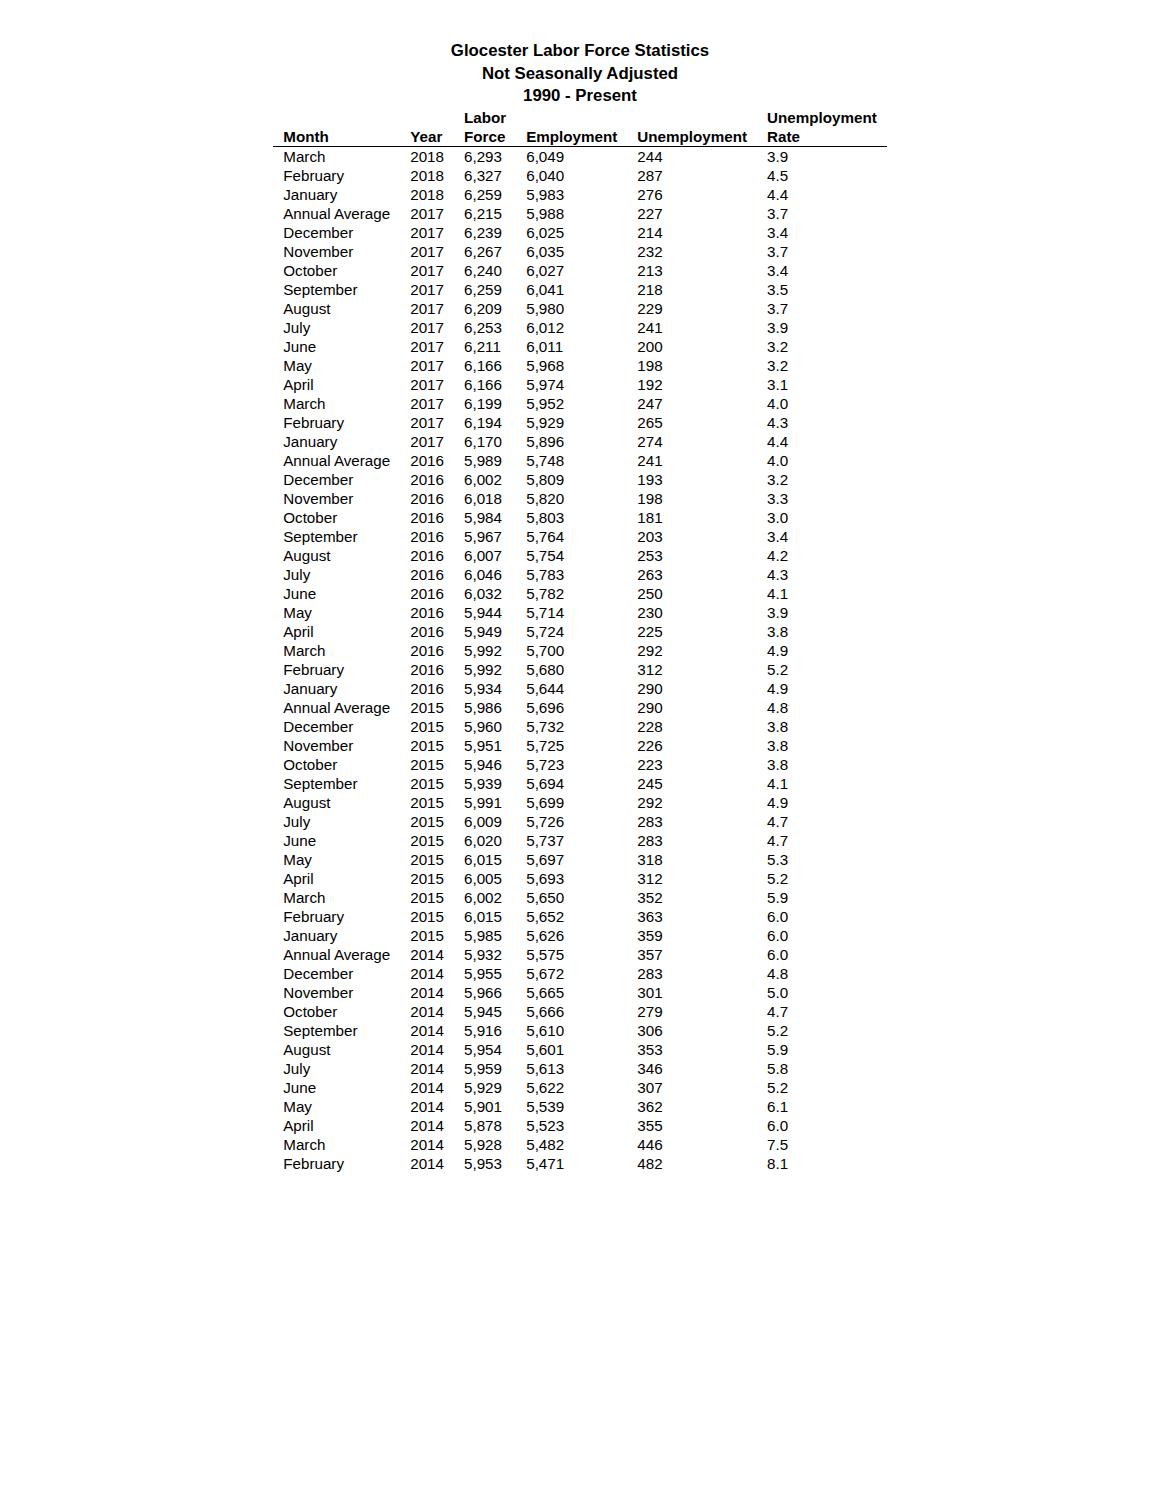Glocester Labor Force Statistics
Not Seasonally Adjusted
1990 - Present
| | | Labor | | | Unemployment |
| --- | --- | --- | --- | --- | --- |
| Month | Year | Force | Employment | Unemployment | Rate |
| March | 2018 | 6,293 | 6,049 | 244 | 3.9 |
| February | 2018 | 6,327 | 6,040 | 287 | 4.5 |
| January | 2018 | 6,259 | 5,983 | 276 | 4.4 |
| Annual Average | 2017 | 6,215 | 5,988 | 227 | 3.7 |
| December | 2017 | 6,239 | 6,025 | 214 | 3.4 |
| November | 2017 | 6,267 | 6,035 | 232 | 3.7 |
| October | 2017 | 6,240 | 6,027 | 213 | 3.4 |
| September | 2017 | 6,259 | 6,041 | 218 | 3.5 |
| August | 2017 | 6,209 | 5,980 | 229 | 3.7 |
| July | 2017 | 6,253 | 6,012 | 241 | 3.9 |
| June | 2017 | 6,211 | 6,011 | 200 | 3.2 |
| May | 2017 | 6,166 | 5,968 | 198 | 3.2 |
| April | 2017 | 6,166 | 5,974 | 192 | 3.1 |
| March | 2017 | 6,199 | 5,952 | 247 | 4.0 |
| February | 2017 | 6,194 | 5,929 | 265 | 4.3 |
| January | 2017 | 6,170 | 5,896 | 274 | 4.4 |
| Annual Average | 2016 | 5,989 | 5,748 | 241 | 4.0 |
| December | 2016 | 6,002 | 5,809 | 193 | 3.2 |
| November | 2016 | 6,018 | 5,820 | 198 | 3.3 |
| October | 2016 | 5,984 | 5,803 | 181 | 3.0 |
| September | 2016 | 5,967 | 5,764 | 203 | 3.4 |
| August | 2016 | 6,007 | 5,754 | 253 | 4.2 |
| July | 2016 | 6,046 | 5,783 | 263 | 4.3 |
| June | 2016 | 6,032 | 5,782 | 250 | 4.1 |
| May | 2016 | 5,944 | 5,714 | 230 | 3.9 |
| April | 2016 | 5,949 | 5,724 | 225 | 3.8 |
| March | 2016 | 5,992 | 5,700 | 292 | 4.9 |
| February | 2016 | 5,992 | 5,680 | 312 | 5.2 |
| January | 2016 | 5,934 | 5,644 | 290 | 4.9 |
| Annual Average | 2015 | 5,986 | 5,696 | 290 | 4.8 |
| December | 2015 | 5,960 | 5,732 | 228 | 3.8 |
| November | 2015 | 5,951 | 5,725 | 226 | 3.8 |
| October | 2015 | 5,946 | 5,723 | 223 | 3.8 |
| September | 2015 | 5,939 | 5,694 | 245 | 4.1 |
| August | 2015 | 5,991 | 5,699 | 292 | 4.9 |
| July | 2015 | 6,009 | 5,726 | 283 | 4.7 |
| June | 2015 | 6,020 | 5,737 | 283 | 4.7 |
| May | 2015 | 6,015 | 5,697 | 318 | 5.3 |
| April | 2015 | 6,005 | 5,693 | 312 | 5.2 |
| March | 2015 | 6,002 | 5,650 | 352 | 5.9 |
| February | 2015 | 6,015 | 5,652 | 363 | 6.0 |
| January | 2015 | 5,985 | 5,626 | 359 | 6.0 |
| Annual Average | 2014 | 5,932 | 5,575 | 357 | 6.0 |
| December | 2014 | 5,955 | 5,672 | 283 | 4.8 |
| November | 2014 | 5,966 | 5,665 | 301 | 5.0 |
| October | 2014 | 5,945 | 5,666 | 279 | 4.7 |
| September | 2014 | 5,916 | 5,610 | 306 | 5.2 |
| August | 2014 | 5,954 | 5,601 | 353 | 5.9 |
| July | 2014 | 5,959 | 5,613 | 346 | 5.8 |
| June | 2014 | 5,929 | 5,622 | 307 | 5.2 |
| May | 2014 | 5,901 | 5,539 | 362 | 6.1 |
| April | 2014 | 5,878 | 5,523 | 355 | 6.0 |
| March | 2014 | 5,928 | 5,482 | 446 | 7.5 |
| February | 2014 | 5,953 | 5,471 | 482 | 8.1 |